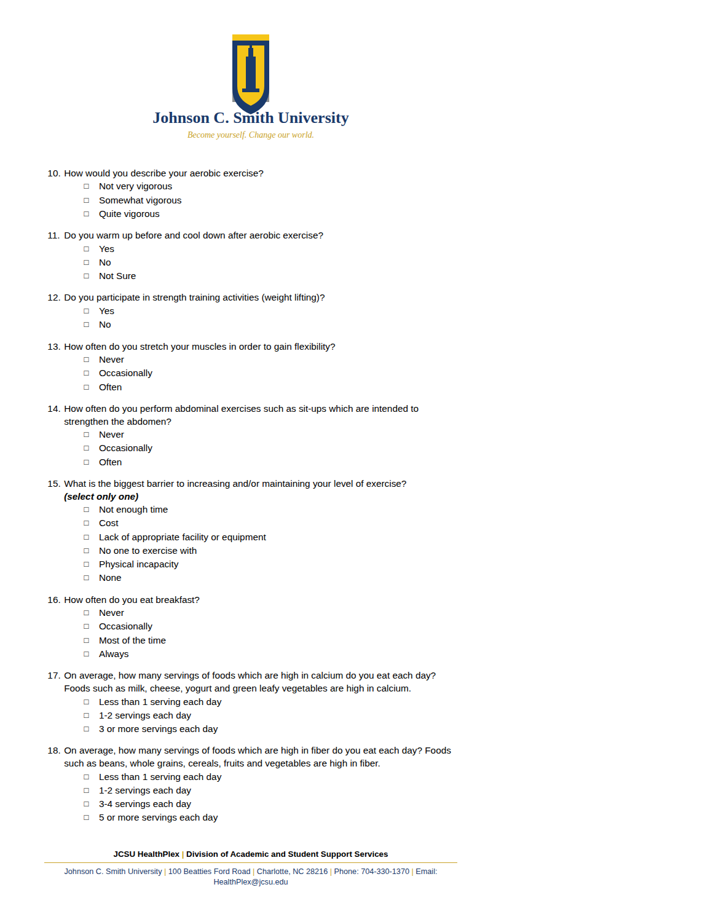Johnson C. Smith University Become yourself. Change our world.
How would you describe your aerobic exercise?
Not very vigorous
Somewhat vigorous
Quite vigorous
Do you warm up before and cool down after aerobic exercise?
Yes
No
Not Sure
Do you participate in strength training activities (weight lifting)?
Yes
No
How often do you stretch your muscles in order to gain flexibility?
Never
Occasionally
Often
How often do you perform abdominal exercises such as sit-ups which are intended to strengthen the abdomen?
Never
Occasionally
Often
What is the biggest barrier to increasing and/or maintaining your level of exercise? (select only one)
Not enough time
Cost
Lack of appropriate facility or equipment
No one to exercise with
Physical incapacity
None
How often do you eat breakfast?
Never
Occasionally
Most of the time
Always
On average, how many servings of foods which are high in calcium do you eat each day? Foods such as milk, cheese, yogurt and green leafy vegetables are high in calcium.
Less than 1 serving each day
1-2 servings each day
3 or more servings each day
On average, how many servings of foods which are high in fiber do you eat each day? Foods such as beans, whole grains, cereals, fruits and vegetables are high in fiber.
Less than 1 serving each day
1-2 servings each day
3-4 servings each day
5 or more servings each day
JCSU HealthPlex | Division of Academic and Student Support Services
Johnson C. Smith University | 100 Beatties Ford Road | Charlotte, NC 28216 | Phone: 704-330-1370 | Email: HealthPlex@jcsu.edu